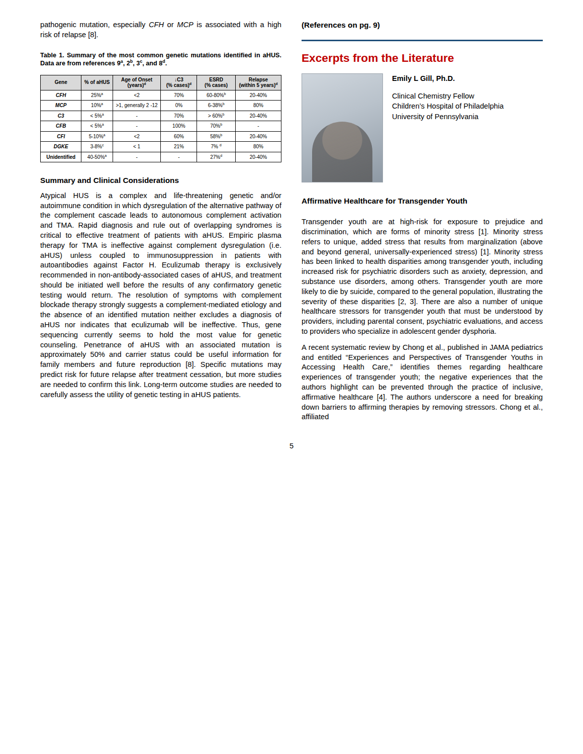pathogenic mutation, especially CFH or MCP is associated with a high risk of relapse [8].
Table 1. Summary of the most common genetic mutations identified in aHUS. Data are from references 9a, 2b, 3c, and 8d.
| Gene | % of aHUS | Age of Onset (years) d | ↓C3 (% cases) d | ESRD (% cases) | Relapse (within 5 years) d |
| --- | --- | --- | --- | --- | --- |
| CFH | 25% a | <2 | 70% | 60-80% b | 20-40% |
| MCP | 10% a | >1, generally 2 -12 | 0% | 6-38% b | 80% |
| C3 | < 5% a | - | 70% | > 60% b | 20-40% |
| CFB | < 5% a | - | 100% | 70% b | - |
| CFI | 5-10% a | <2 | 60% | 58% b | 20-40% |
| DGKE | 3-8% c | < 1 | 21% | 7% d | 80% |
| Unidentified | 40-50% a | - | - | 27% d | 20-40% |
Summary and Clinical Considerations
Atypical HUS is a complex and life-threatening genetic and/or autoimmune condition in which dysregulation of the alternative pathway of the complement cascade leads to autonomous complement activation and TMA. Rapid diagnosis and rule out of overlapping syndromes is critical to effective treatment of patients with aHUS. Empiric plasma therapy for TMA is ineffective against complement dysregulation (i.e. aHUS) unless coupled to immunosuppression in patients with autoantibodies against Factor H. Eculizumab therapy is exclusively recommended in non-antibody-associated cases of aHUS, and treatment should be initiated well before the results of any confirmatory genetic testing would return. The resolution of symptoms with complement blockade therapy strongly suggests a complement-mediated etiology and the absence of an identified mutation neither excludes a diagnosis of aHUS nor indicates that eculizumab will be ineffective. Thus, gene sequencing currently seems to hold the most value for genetic counseling. Penetrance of aHUS with an associated mutation is approximately 50% and carrier status could be useful information for family members and future reproduction [8]. Specific mutations may predict risk for future relapse after treatment cessation, but more studies are needed to confirm this link. Long-term outcome studies are needed to carefully assess the utility of genetic testing in aHUS patients.
(References on pg. 9)
Excerpts from the Literature
Emily L Gill, Ph.D.
Clinical Chemistry Fellow
Children’s Hospital of Philadelphia
University of Pennsylvania
Affirmative Healthcare for Transgender Youth
Transgender youth are at high-risk for exposure to prejudice and discrimination, which are forms of minority stress [1]. Minority stress refers to unique, added stress that results from marginalization (above and beyond general, universally-experienced stress) [1]. Minority stress has been linked to health disparities among transgender youth, including increased risk for psychiatric disorders such as anxiety, depression, and substance use disorders, among others. Transgender youth are more likely to die by suicide, compared to the general population, illustrating the severity of these disparities [2, 3]. There are also a number of unique healthcare stressors for transgender youth that must be understood by providers, including parental consent, psychiatric evaluations, and access to providers who specialize in adolescent gender dysphoria.
A recent systematic review by Chong et al., published in JAMA pediatrics and entitled “Experiences and Perspectives of Transgender Youths in Accessing Health Care,” identifies themes regarding healthcare experiences of transgender youth; the negative experiences that the authors highlight can be prevented through the practice of inclusive, affirmative healthcare [4]. The authors underscore a need for breaking down barriers to affirming therapies by removing stressors. Chong et al., affiliated
5